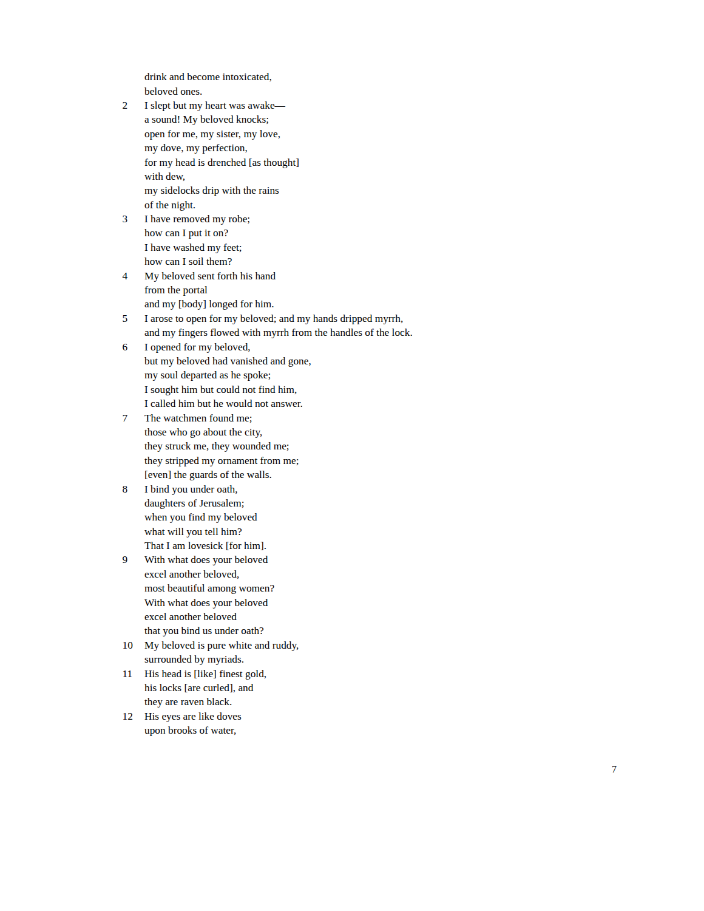drink and become intoxicated, beloved ones.
2 I slept but my heart was awake— a sound! My beloved knocks; open for me, my sister, my love, my dove, my perfection, for my head is drenched [as thought] with dew, my sidelocks drip with the rains of the night.
3 I have removed my robe; how can I put it on? I have washed my feet; how can I soil them?
4 My beloved sent forth his hand from the portal and my [body] longed for him.
5 I arose to open for my beloved; and my hands dripped myrrh, and my fingers flowed with myrrh from the handles of the lock.
6 I opened for my beloved, but my beloved had vanished and gone, my soul departed as he spoke; I sought him but could not find him, I called him but he would not answer.
7 The watchmen found me; those who go about the city, they struck me, they wounded me; they stripped my ornament from me; [even] the guards of the walls.
8 I bind you under oath, daughters of Jerusalem; when you find my beloved what will you tell him? That I am lovesick [for him].
9 With what does your beloved excel another beloved, most beautiful among women? With what does your beloved excel another beloved that you bind us under oath?
10 My beloved is pure white and ruddy, surrounded by myriads.
11 His head is [like] finest gold, his locks [are curled], and they are raven black.
12 His eyes are like doves upon brooks of water,
7